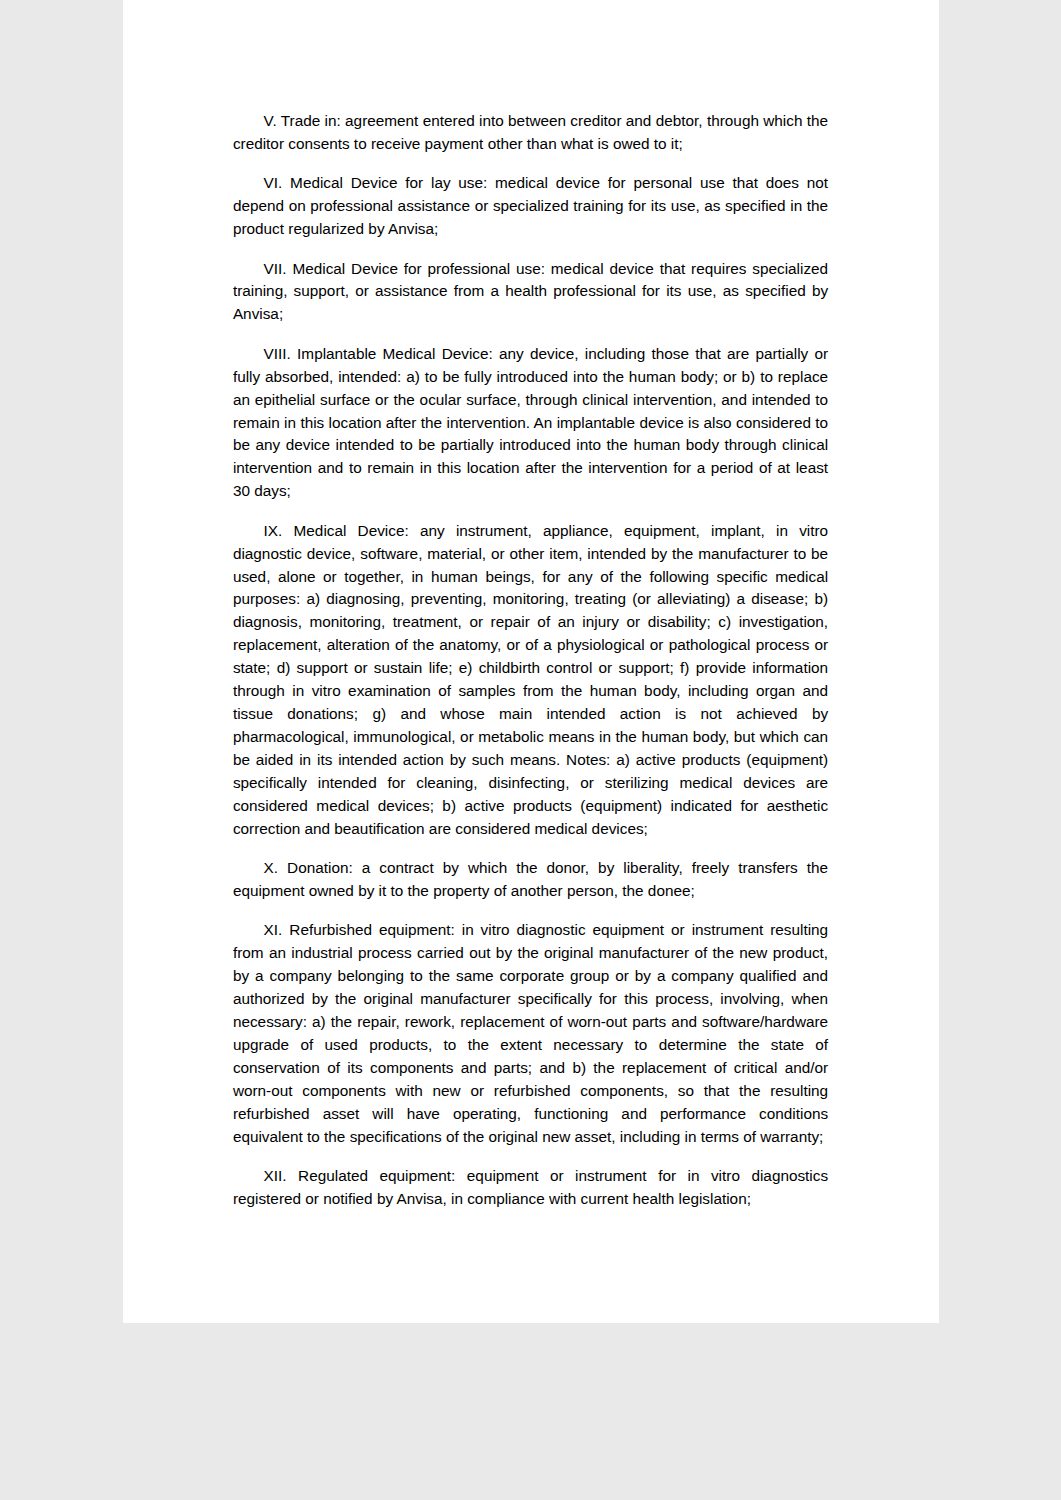V. Trade in: agreement entered into between creditor and debtor, through which the creditor consents to receive payment other than what is owed to it;
VI. Medical Device for lay use: medical device for personal use that does not depend on professional assistance or specialized training for its use, as specified in the product regularized by Anvisa;
VII. Medical Device for professional use: medical device that requires specialized training, support, or assistance from a health professional for its use, as specified by Anvisa;
VIII. Implantable Medical Device: any device, including those that are partially or fully absorbed, intended: a) to be fully introduced into the human body; or b) to replace an epithelial surface or the ocular surface, through clinical intervention, and intended to remain in this location after the intervention. An implantable device is also considered to be any device intended to be partially introduced into the human body through clinical intervention and to remain in this location after the intervention for a period of at least 30 days;
IX. Medical Device: any instrument, appliance, equipment, implant, in vitro diagnostic device, software, material, or other item, intended by the manufacturer to be used, alone or together, in human beings, for any of the following specific medical purposes: a) diagnosing, preventing, monitoring, treating (or alleviating) a disease; b) diagnosis, monitoring, treatment, or repair of an injury or disability; c) investigation, replacement, alteration of the anatomy, or of a physiological or pathological process or state; d) support or sustain life; e) childbirth control or support; f) provide information through in vitro examination of samples from the human body, including organ and tissue donations; g) and whose main intended action is not achieved by pharmacological, immunological, or metabolic means in the human body, but which can be aided in its intended action by such means. Notes: a) active products (equipment) specifically intended for cleaning, disinfecting, or sterilizing medical devices are considered medical devices; b) active products (equipment) indicated for aesthetic correction and beautification are considered medical devices;
X. Donation: a contract by which the donor, by liberality, freely transfers the equipment owned by it to the property of another person, the donee;
XI. Refurbished equipment: in vitro diagnostic equipment or instrument resulting from an industrial process carried out by the original manufacturer of the new product, by a company belonging to the same corporate group or by a company qualified and authorized by the original manufacturer specifically for this process, involving, when necessary: a) the repair, rework, replacement of worn-out parts and software/hardware upgrade of used products, to the extent necessary to determine the state of conservation of its components and parts; and b) the replacement of critical and/or worn-out components with new or refurbished components, so that the resulting refurbished asset will have operating, functioning and performance conditions equivalent to the specifications of the original new asset, including in terms of warranty;
XII. Regulated equipment: equipment or instrument for in vitro diagnostics registered or notified by Anvisa, in compliance with current health legislation;